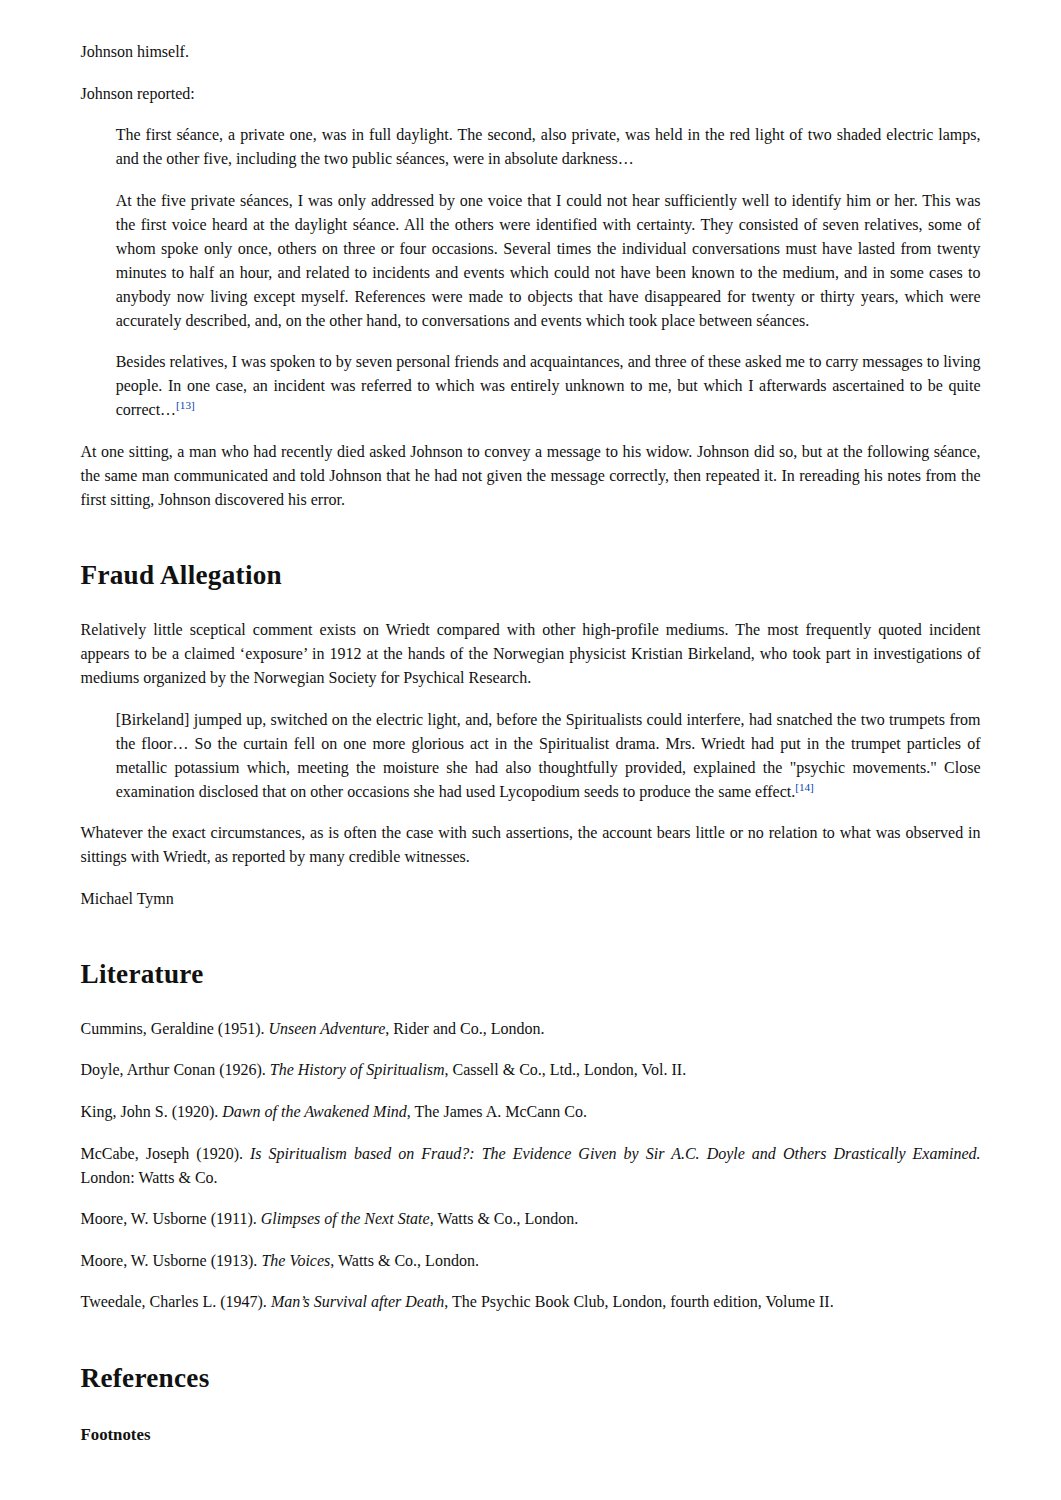Johnson himself.
Johnson reported:
The first séance, a private one, was in full daylight. The second, also private, was held in the red light of two shaded electric lamps, and the other five, including the two public séances, were in absolute darkness…
At the five private séances, I was only addressed by one voice that I could not hear sufficiently well to identify him or her. This was the first voice heard at the daylight séance. All the others were identified with certainty. They consisted of seven relatives, some of whom spoke only once, others on three or four occasions. Several times the individual conversations must have lasted from twenty minutes to half an hour, and related to incidents and events which could not have been known to the medium, and in some cases to anybody now living except myself. References were made to objects that have disappeared for twenty or thirty years, which were accurately described, and, on the other hand, to conversations and events which took place between séances.
Besides relatives, I was spoken to by seven personal friends and acquaintances, and three of these asked me to carry messages to living people. In one case, an incident was referred to which was entirely unknown to me, but which I afterwards ascertained to be quite correct…[13]
At one sitting, a man who had recently died asked Johnson to convey a message to his widow. Johnson did so, but at the following séance, the same man communicated and told Johnson that he had not given the message correctly, then repeated it. In rereading his notes from the first sitting, Johnson discovered his error.
Fraud Allegation
Relatively little sceptical comment exists on Wriedt compared with other high-profile mediums. The most frequently quoted incident appears to be a claimed ‘exposure’ in 1912 at the hands of the Norwegian physicist Kristian Birkeland, who took part in investigations of mediums organized by the Norwegian Society for Psychical Research.
[Birkeland] jumped up, switched on the electric light, and, before the Spiritualists could interfere, had snatched the two trumpets from the floor… So the curtain fell on one more glorious act in the Spiritualist drama. Mrs. Wriedt had put in the trumpet particles of metallic potassium which, meeting the moisture she had also thoughtfully provided, explained the "psychic movements." Close examination disclosed that on other occasions she had used Lycopodium seeds to produce the same effect.[14]
Whatever the exact circumstances, as is often the case with such assertions, the account bears little or no relation to what was observed in sittings with Wriedt, as reported by many credible witnesses.
Michael Tymn
Literature
Cummins, Geraldine (1951). Unseen Adventure, Rider and Co., London.
Doyle, Arthur Conan (1926). The History of Spiritualism, Cassell & Co., Ltd., London, Vol. II.
King, John S. (1920). Dawn of the Awakened Mind, The James A. McCann Co.
McCabe, Joseph (1920). Is Spiritualism based on Fraud?: The Evidence Given by Sir A.C. Doyle and Others Drastically Examined. London: Watts & Co.
Moore, W. Usborne (1911). Glimpses of the Next State, Watts & Co., London.
Moore, W. Usborne (1913). The Voices, Watts & Co., London.
Tweedale, Charles L. (1947). Man’s Survival after Death, The Psychic Book Club, London, fourth edition, Volume II.
References
Footnotes